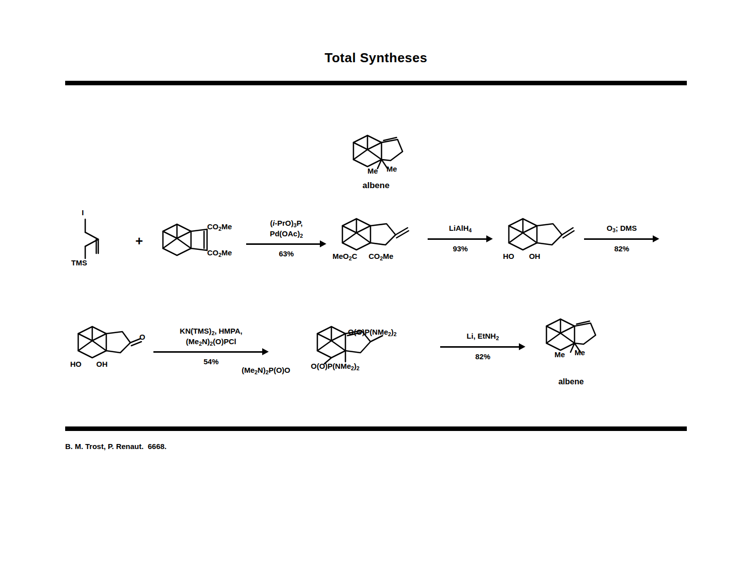Total Syntheses
Me Me
albene
I TMS
+
CO2 Me CO2 Me
(i-PrO)3 P,
Pd(OAc)2
63%
MeO2 C CO2 Me
LiAlH4
93%
HO OH
O3; DMS
82%
O HO OH
KN(TMS)2, HMPA,
(Me2 N)2(O)PCl
54%
O(O)P(NMe2)2 O(O)P(NMe2)2 (Me2 N)2 P(O)O
Li, EtNH2
82%
Me Me
albene
B. M. Trost, P. Renaut. 6668.